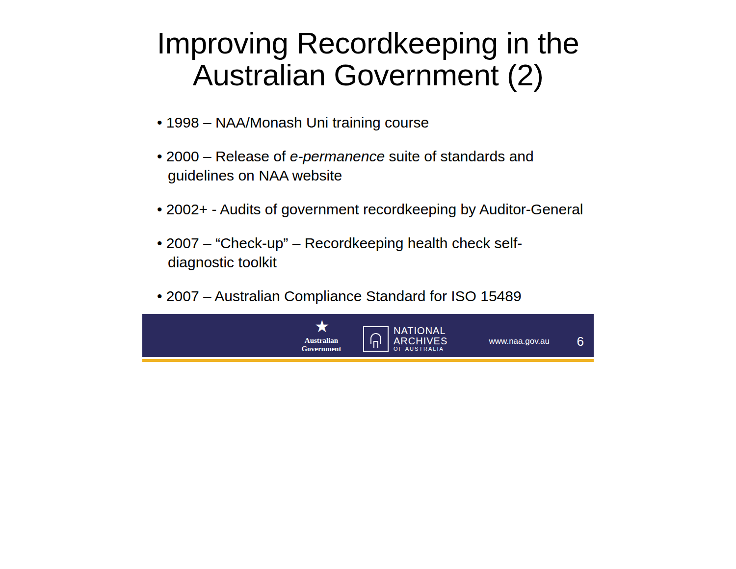Improving Recordkeeping in the Australian Government (2)
• 1998 – NAA/Monash Uni training course
• 2000 – Release of e-permanence suite of standards and guidelines on NAA website
• 2002+ - Audits of government recordkeeping by Auditor-General
• 2007 – “Check-up” – Recordkeeping health check self-diagnostic toolkit
• 2007 – Australian Compliance Standard for ISO 15489
★
Australian Government
NATIONAL
ARCHIVES
OF AUSTRALIA
www.naa.gov.au
6